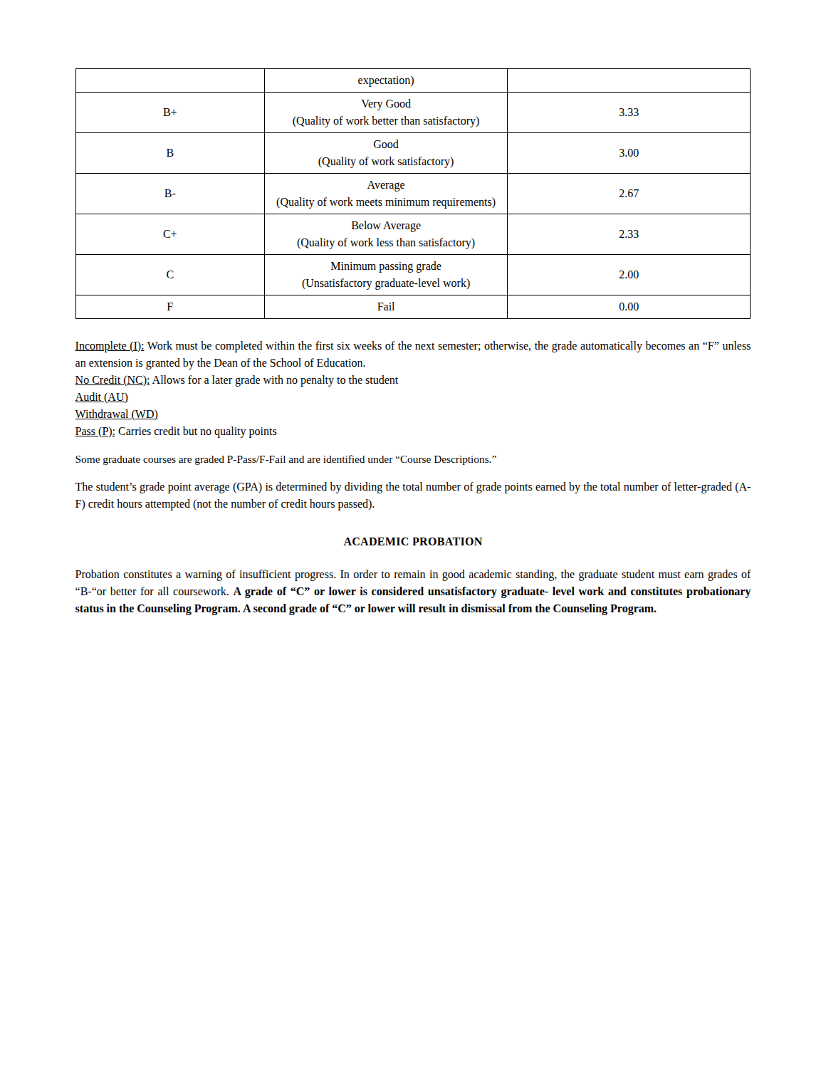| | expectation) | |
| B+ | Very Good (Quality of work better than satisfactory) | 3.33 |
| B | Good (Quality of work satisfactory) | 3.00 |
| B- | Average (Quality of work meets minimum requirements) | 2.67 |
| C+ | Below Average (Quality of work less than satisfactory) | 2.33 |
| C | Minimum passing grade (Unsatisfactory graduate-level work) | 2.00 |
| F | Fail | 0.00 |
Incomplete (I): Work must be completed within the first six weeks of the next semester; otherwise, the grade automatically becomes an “F” unless an extension is granted by the Dean of the School of Education.
No Credit (NC): Allows for a later grade with no penalty to the student
Audit (AU)
Withdrawal (WD)
Pass (P): Carries credit but no quality points
Some graduate courses are graded P-Pass/F-Fail and are identified under “Course Descriptions.”
The student’s grade point average (GPA) is determined by dividing the total number of grade points earned by the total number of letter-graded (A-F) credit hours attempted (not the number of credit hours passed).
ACADEMIC PROBATION
Probation constitutes a warning of insufficient progress. In order to remain in good academic standing, the graduate student must earn grades of “B-“or better for all coursework. A grade of “C” or lower is considered unsatisfactory graduate- level work and constitutes probationary status in the Counseling Program. A second grade of “C” or lower will result in dismissal from the Counseling Program.